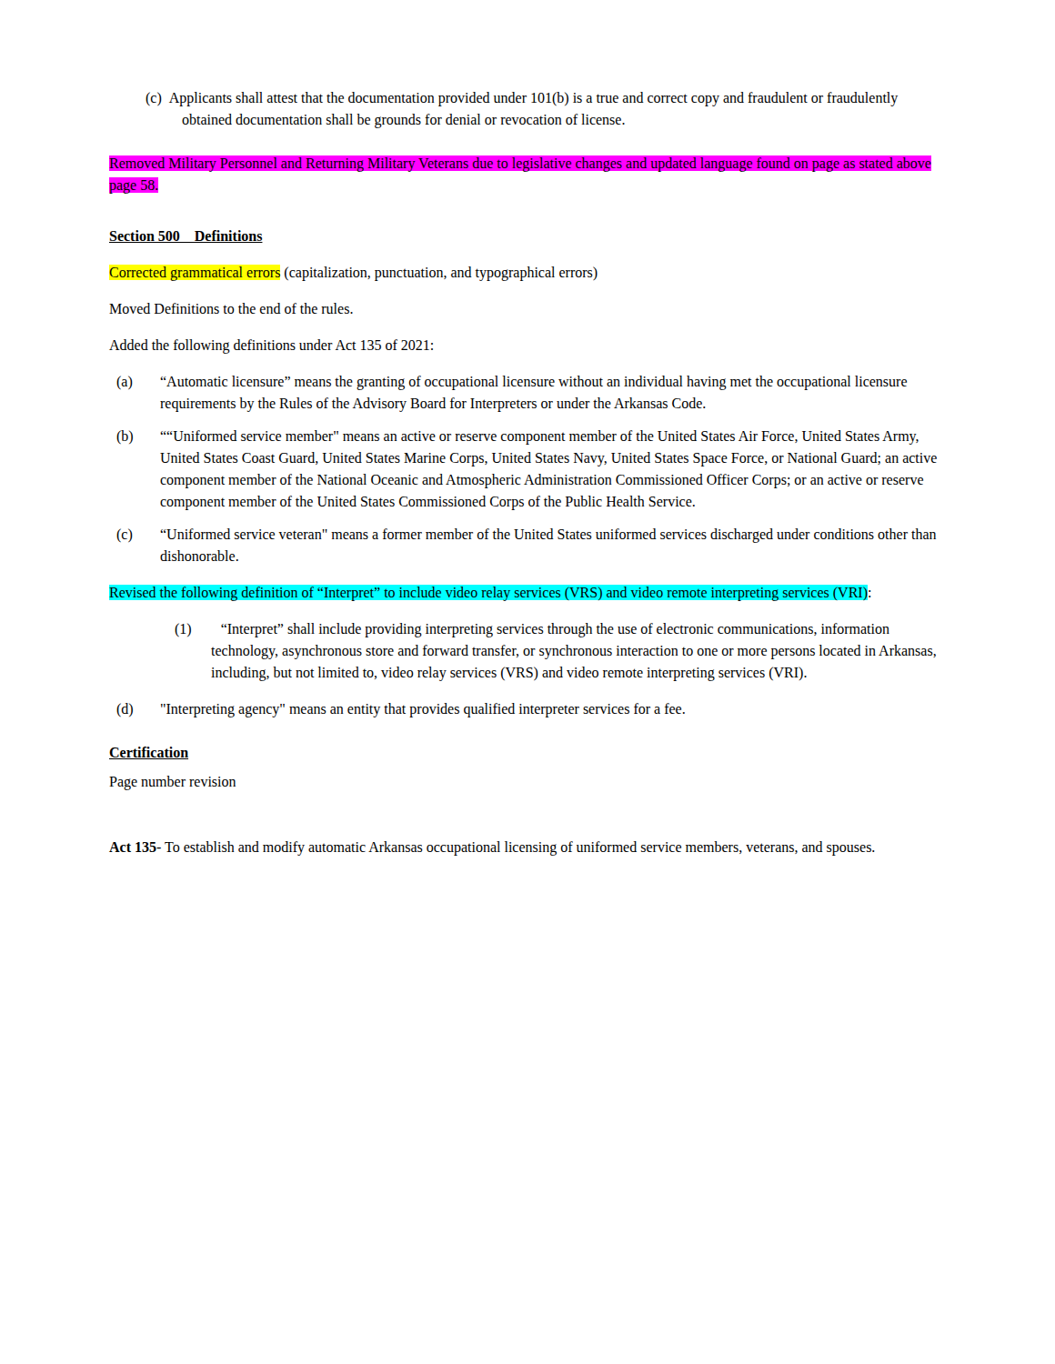(c) Applicants shall attest that the documentation provided under 101(b) is a true and correct copy and fraudulent or fraudulently obtained documentation shall be grounds for denial or revocation of license.
Removed Military Personnel and Returning Military Veterans due to legislative changes and updated language found on page as stated above page 58.
Section 500 Definitions
Corrected grammatical errors (capitalization, punctuation, and typographical errors)
Moved Definitions to the end of the rules.
Added the following definitions under Act 135 of 2021:
(a)“Automatic licensure” means the granting of occupational licensure without an individual having met the occupational licensure requirements by the Rules of the Advisory Board for Interpreters or under the Arkansas Code.
(b)““Uniformed service member" means an active or reserve component member of the United States Air Force, United States Army, United States Coast Guard, United States Marine Corps, United States Navy, United States Space Force, or National Guard; an active component member of the National Oceanic and Atmospheric Administration Commissioned Officer Corps; or an active or reserve component member of the United States Commissioned Corps of the Public Health Service.
(c)“Uniformed service veteran" means a former member of the United States uniformed services discharged under conditions other than dishonorable.
Revised the following definition of “Interpret” to include video relay services (VRS) and video remote interpreting services (VRI):
(1) “Interpret” shall include providing interpreting services through the use of electronic communications, information technology, asynchronous store and forward transfer, or synchronous interaction to one or more persons located in Arkansas, including, but not limited to, video relay services (VRS) and video remote interpreting services (VRI).
(d)"Interpreting agency" means an entity that provides qualified interpreter services for a fee.
Certification
Page number revision
Act 135- To establish and modify automatic Arkansas occupational licensing of uniformed service members, veterans, and spouses.